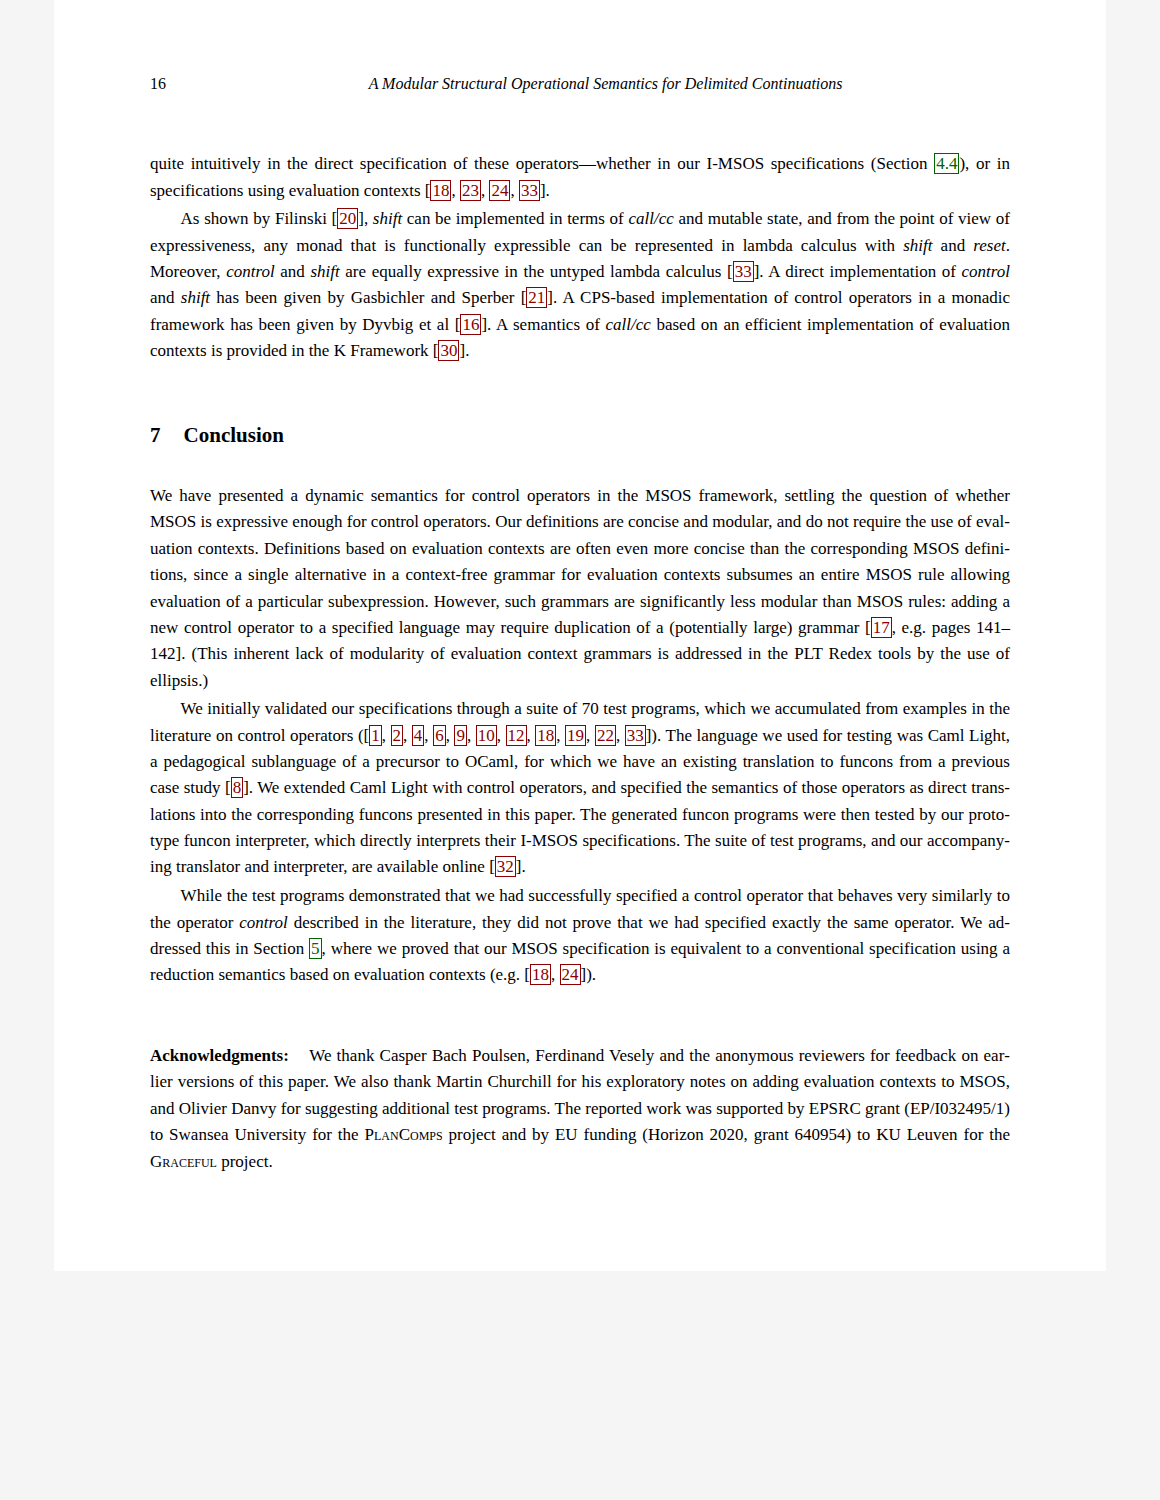16 A Modular Structural Operational Semantics for Delimited Continuations
quite intuitively in the direct specification of these operators—whether in our I-MSOS specifications (Section 4.4), or in specifications using evaluation contexts [18, 23, 24, 33].
As shown by Filinski [20], shift can be implemented in terms of call/cc and mutable state, and from the point of view of expressiveness, any monad that is functionally expressible can be represented in lambda calculus with shift and reset. Moreover, control and shift are equally expressive in the untyped lambda calculus [33]. A direct implementation of control and shift has been given by Gasbichler and Sperber [21]. A CPS-based implementation of control operators in a monadic framework has been given by Dyvbig et al [16]. A semantics of call/cc based on an efficient implementation of evaluation contexts is provided in the K Framework [30].
7 Conclusion
We have presented a dynamic semantics for control operators in the MSOS framework, settling the question of whether MSOS is expressive enough for control operators. Our definitions are concise and modular, and do not require the use of evaluation contexts. Definitions based on evaluation contexts are often even more concise than the corresponding MSOS definitions, since a single alternative in a context-free grammar for evaluation contexts subsumes an entire MSOS rule allowing evaluation of a particular subexpression. However, such grammars are significantly less modular than MSOS rules: adding a new control operator to a specified language may require duplication of a (potentially large) grammar [17, e.g. pages 141–142]. (This inherent lack of modularity of evaluation context grammars is addressed in the PLT Redex tools by the use of ellipsis.)
We initially validated our specifications through a suite of 70 test programs, which we accumulated from examples in the literature on control operators ([1, 2, 4, 6, 9, 10, 12, 18, 19, 22, 33]). The language we used for testing was Caml Light, a pedagogical sublanguage of a precursor to OCaml, for which we have an existing translation to funcons from a previous case study [8]. We extended Caml Light with control operators, and specified the semantics of those operators as direct translations into the corresponding funcons presented in this paper. The generated funcon programs were then tested by our prototype funcon interpreter, which directly interprets their I-MSOS specifications. The suite of test programs, and our accompanying translator and interpreter, are available online [32].
While the test programs demonstrated that we had successfully specified a control operator that behaves very similarly to the operator control described in the literature, they did not prove that we had specified exactly the same operator. We addressed this in Section 5, where we proved that our MSOS specification is equivalent to a conventional specification using a reduction semantics based on evaluation contexts (e.g. [18, 24]).
Acknowledgments: We thank Casper Bach Poulsen, Ferdinand Vesely and the anonymous reviewers for feedback on earlier versions of this paper. We also thank Martin Churchill for his exploratory notes on adding evaluation contexts to MSOS, and Olivier Danvy for suggesting additional test programs. The reported work was supported by EPSRC grant (EP/I032495/1) to Swansea University for the PlanComps project and by EU funding (Horizon 2020, grant 640954) to KU Leuven for the Graceful project.